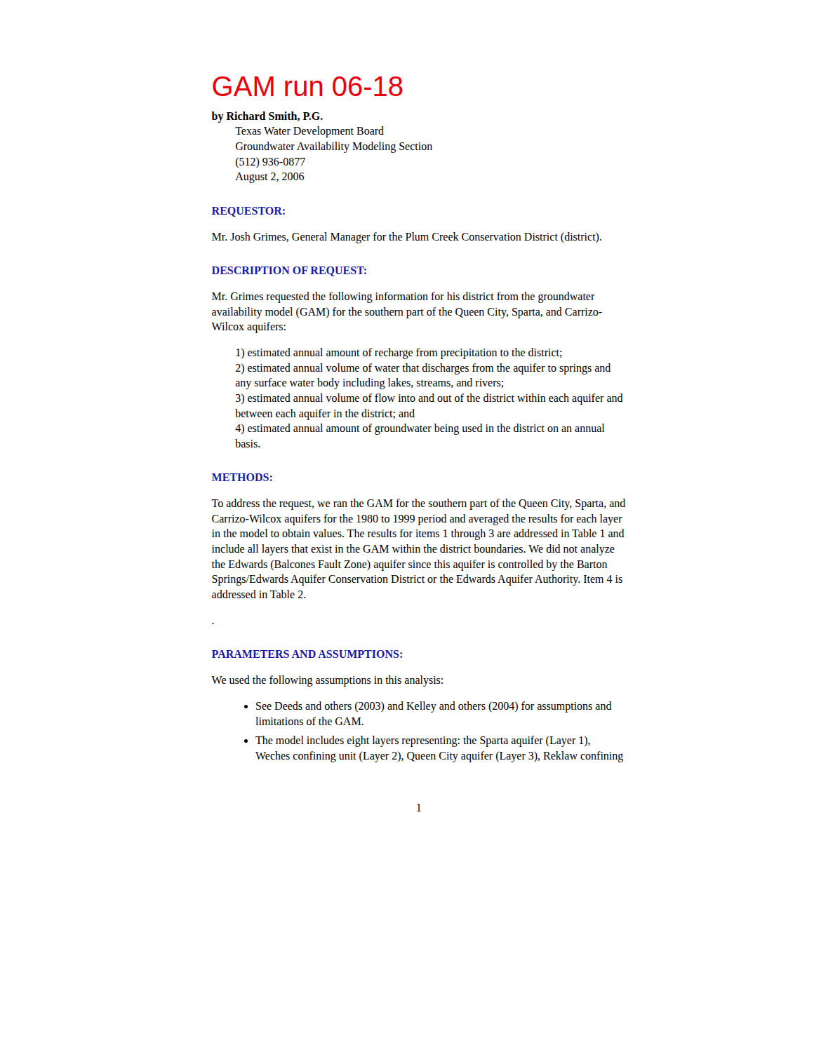GAM run 06-18
by Richard Smith, P.G.
Texas Water Development Board
Groundwater Availability Modeling Section
(512) 936-0877
August 2, 2006
REQUESTOR:
Mr. Josh Grimes, General Manager for the Plum Creek Conservation District (district).
DESCRIPTION OF REQUEST:
Mr. Grimes requested the following information for his district from the groundwater availability model (GAM) for the southern part of the Queen City, Sparta, and Carrizo-Wilcox aquifers:
1) estimated annual amount of recharge from precipitation to the district;
2) estimated annual volume of water that discharges from the aquifer to springs and any surface water body including lakes, streams, and rivers;
3) estimated annual volume of flow into and out of the district within each aquifer and between each aquifer in the district; and
4) estimated annual amount of groundwater being used in the district on an annual basis.
METHODS:
To address the request, we ran the GAM for the southern part of the Queen City, Sparta, and Carrizo-Wilcox aquifers for the 1980 to 1999 period and averaged the results for each layer in the model to obtain values. The results for items 1 through 3 are addressed in Table 1 and include all layers that exist in the GAM within the district boundaries. We did not analyze the Edwards (Balcones Fault Zone) aquifer since this aquifer is controlled by the Barton Springs/Edwards Aquifer Conservation District or the Edwards Aquifer Authority. Item 4 is addressed in Table 2.
.
PARAMETERS AND ASSUMPTIONS:
We used the following assumptions in this analysis:
See Deeds and others (2003) and Kelley and others (2004) for assumptions and limitations of the GAM.
The model includes eight layers representing: the Sparta aquifer (Layer 1), Weches confining unit (Layer 2), Queen City aquifer (Layer 3), Reklaw confining
1